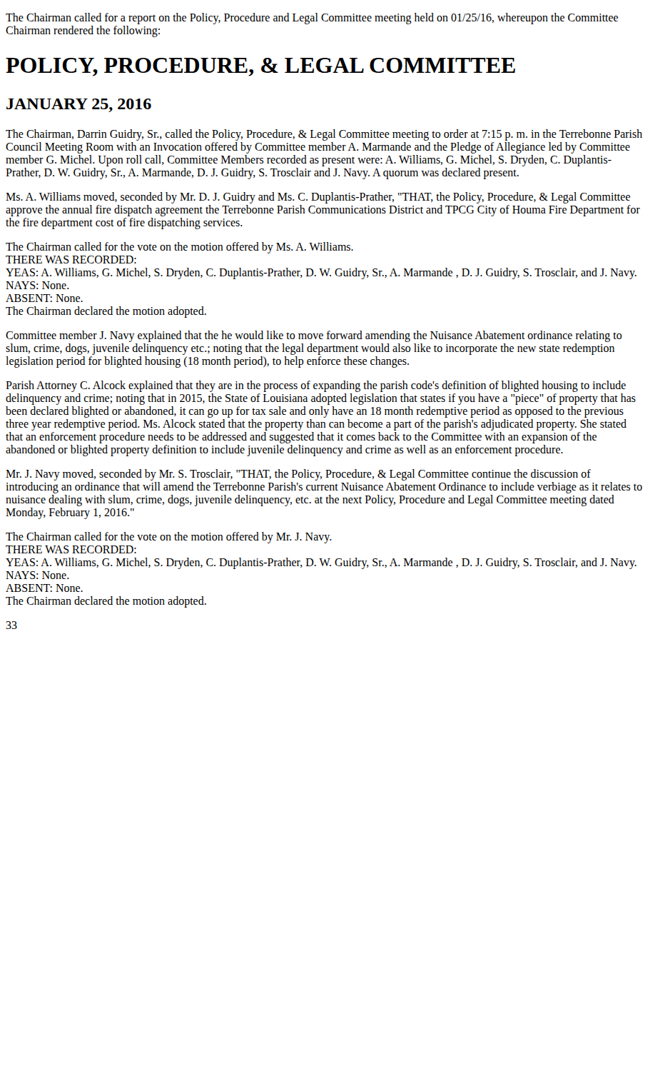The Chairman called for a report on the Policy, Procedure and Legal Committee meeting held on 01/25/16, whereupon the Committee Chairman rendered the following:
POLICY, PROCEDURE, & LEGAL COMMITTEE
JANUARY 25, 2016
The Chairman, Darrin Guidry, Sr., called the Policy, Procedure, & Legal Committee meeting to order at 7:15 p. m. in the Terrebonne Parish Council Meeting Room with an Invocation offered by Committee member A. Marmande and the Pledge of Allegiance led by Committee member G. Michel. Upon roll call, Committee Members recorded as present were: A. Williams, G. Michel, S. Dryden, C. Duplantis-Prather, D. W. Guidry, Sr., A. Marmande, D. J. Guidry, S. Trosclair and J. Navy. A quorum was declared present.
Ms. A. Williams moved, seconded by Mr. D. J. Guidry and Ms. C. Duplantis-Prather, "THAT, the Policy, Procedure, & Legal Committee approve the annual fire dispatch agreement the Terrebonne Parish Communications District and TPCG City of Houma Fire Department for the fire department cost of fire dispatching services.
The Chairman called for the vote on the motion offered by Ms. A. Williams.
THERE WAS RECORDED:
YEAS: A. Williams, G. Michel, S. Dryden, C. Duplantis-Prather, D. W. Guidry, Sr., A. Marmande , D. J. Guidry, S. Trosclair, and J. Navy.
NAYS: None.
ABSENT: None.
The Chairman declared the motion adopted.
Committee member J. Navy explained that the he would like to move forward amending the Nuisance Abatement ordinance relating to slum, crime, dogs, juvenile delinquency etc.; noting that the legal department would also like to incorporate the new state redemption legislation period for blighted housing (18 month period), to help enforce these changes.
Parish Attorney C. Alcock explained that they are in the process of expanding the parish code's definition of blighted housing to include delinquency and crime; noting that in 2015, the State of Louisiana adopted legislation that states if you have a "piece" of property that has been declared blighted or abandoned, it can go up for tax sale and only have an 18 month redemptive period as opposed to the previous three year redemptive period. Ms. Alcock stated that the property than can become a part of the parish's adjudicated property. She stated that an enforcement procedure needs to be addressed and suggested that it comes back to the Committee with an expansion of the abandoned or blighted property definition to include juvenile delinquency and crime as well as an enforcement procedure.
Mr. J. Navy moved, seconded by Mr. S. Trosclair, "THAT, the Policy, Procedure, & Legal Committee continue the discussion of introducing an ordinance that will amend the Terrebonne Parish's current Nuisance Abatement Ordinance to include verbiage as it relates to nuisance dealing with slum, crime, dogs, juvenile delinquency, etc. at the next Policy, Procedure and Legal Committee meeting dated Monday, February 1, 2016."
The Chairman called for the vote on the motion offered by Mr. J. Navy.
THERE WAS RECORDED:
YEAS: A. Williams, G. Michel, S. Dryden, C. Duplantis-Prather, D. W. Guidry, Sr., A. Marmande , D. J. Guidry, S. Trosclair, and J. Navy.
NAYS: None.
ABSENT: None.
The Chairman declared the motion adopted.
33